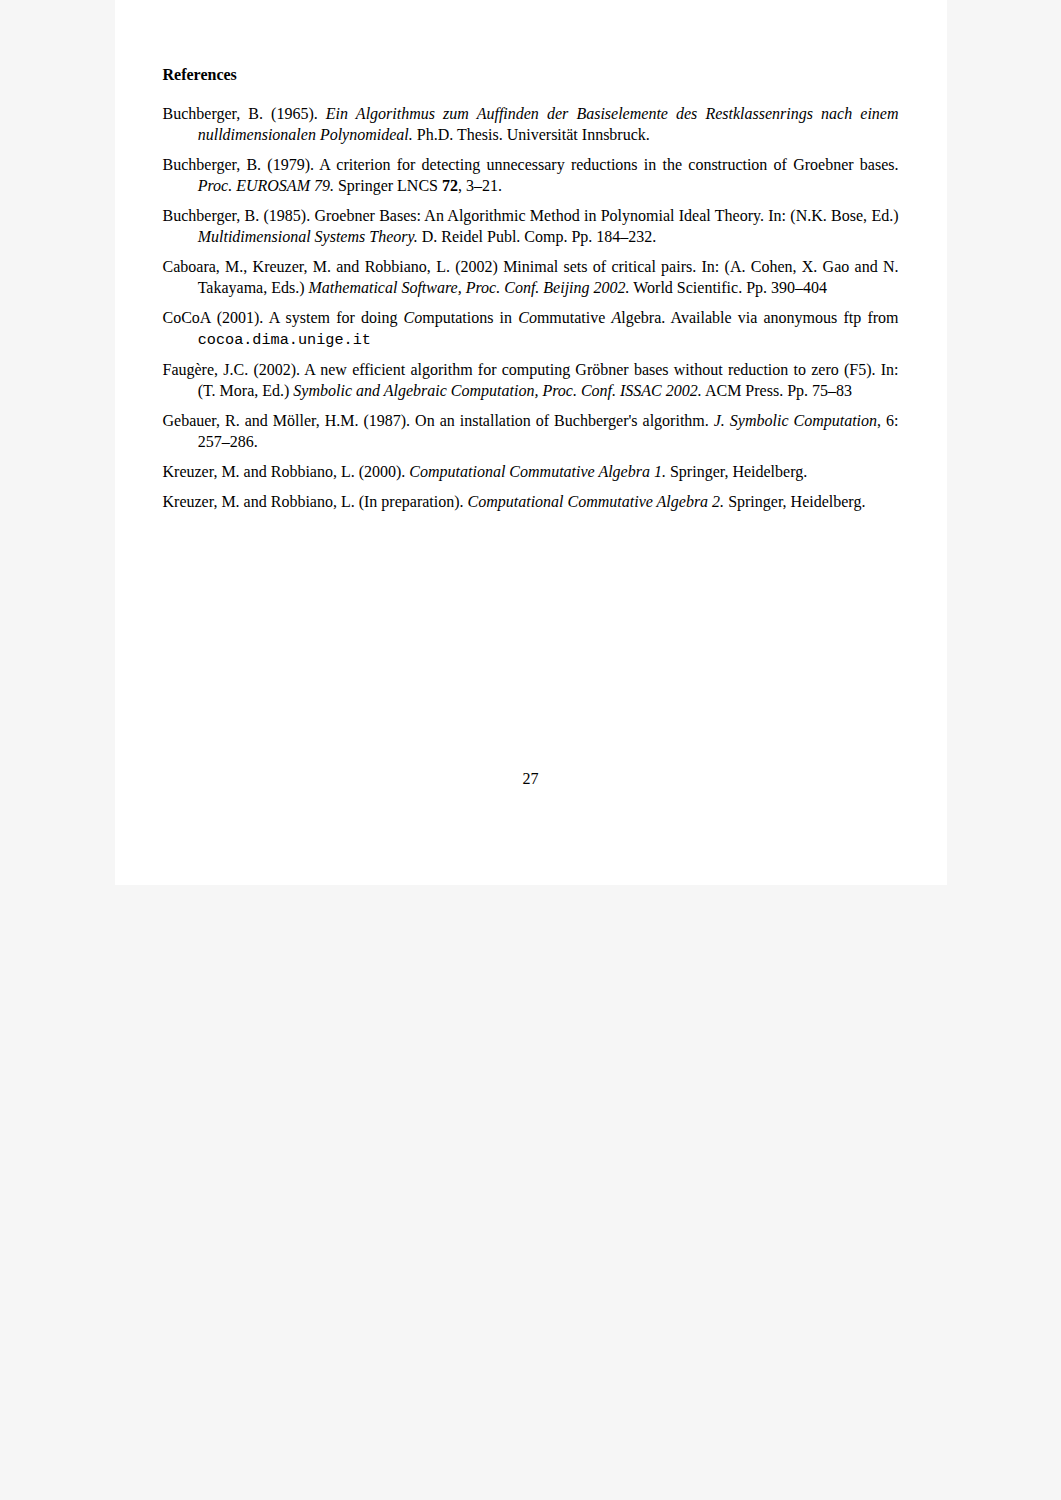References
Buchberger, B. (1965). Ein Algorithmus zum Auffinden der Basiselemente des Restklassenrings nach einem nulldimensionalen Polynomideal. Ph.D. Thesis. Universität Innsbruck.
Buchberger, B. (1979). A criterion for detecting unnecessary reductions in the construction of Groebner bases. Proc. EUROSAM 79. Springer LNCS 72, 3–21.
Buchberger, B. (1985). Groebner Bases: An Algorithmic Method in Polynomial Ideal Theory. In: (N.K. Bose, Ed.) Multidimensional Systems Theory. D. Reidel Publ. Comp. Pp. 184–232.
Caboara, M., Kreuzer, M. and Robbiano, L. (2002) Minimal sets of critical pairs. In: (A. Cohen, X. Gao and N. Takayama, Eds.) Mathematical Software, Proc. Conf. Beijing 2002. World Scientific. Pp. 390–404
CoCoA (2001). A system for doing Computations in Commutative Algebra. Available via anonymous ftp from cocoa.dima.unige.it
Faugère, J.C. (2002). A new efficient algorithm for computing Gröbner bases without reduction to zero (F5). In: (T. Mora, Ed.) Symbolic and Algebraic Computation, Proc. Conf. ISSAC 2002. ACM Press. Pp. 75–83
Gebauer, R. and Möller, H.M. (1987). On an installation of Buchberger's algorithm. J. Symbolic Computation, 6: 257–286.
Kreuzer, M. and Robbiano, L. (2000). Computational Commutative Algebra 1. Springer, Heidelberg.
Kreuzer, M. and Robbiano, L. (In preparation). Computational Commutative Algebra 2. Springer, Heidelberg.
27